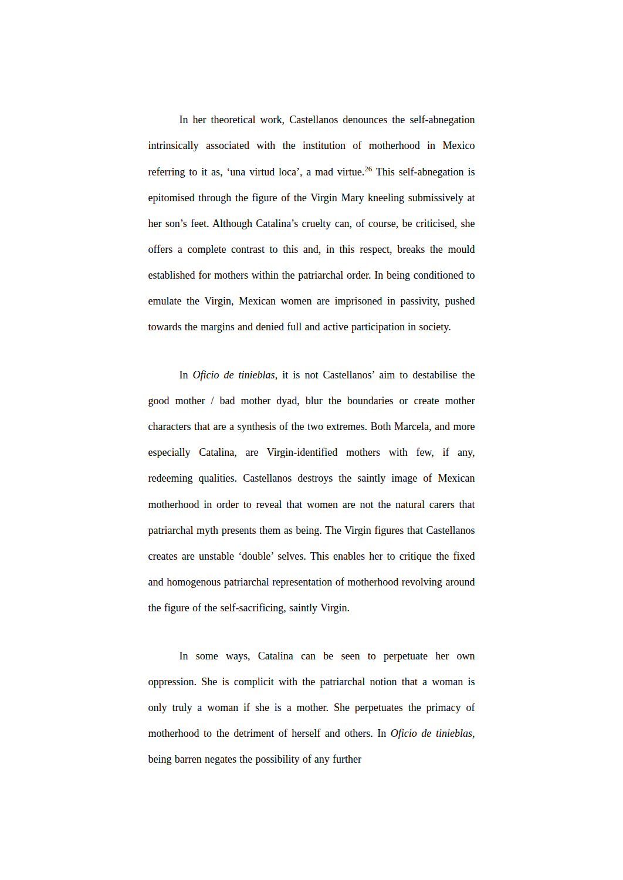In her theoretical work, Castellanos denounces the self-abnegation intrinsically associated with the institution of motherhood in Mexico referring to it as, ‘una virtud loca’, a mad virtue.26 This self-abnegation is epitomised through the figure of the Virgin Mary kneeling submissively at her son’s feet. Although Catalina’s cruelty can, of course, be criticised, she offers a complete contrast to this and, in this respect, breaks the mould established for mothers within the patriarchal order. In being conditioned to emulate the Virgin, Mexican women are imprisoned in passivity, pushed towards the margins and denied full and active participation in society.
In Oficio de tinieblas, it is not Castellanos’ aim to destabilise the good mother / bad mother dyad, blur the boundaries or create mother characters that are a synthesis of the two extremes. Both Marcela, and more especially Catalina, are Virgin-identified mothers with few, if any, redeeming qualities. Castellanos destroys the saintly image of Mexican motherhood in order to reveal that women are not the natural carers that patriarchal myth presents them as being. The Virgin figures that Castellanos creates are unstable ‘double’ selves. This enables her to critique the fixed and homogenous patriarchal representation of motherhood revolving around the figure of the self-sacrificing, saintly Virgin.
In some ways, Catalina can be seen to perpetuate her own oppression. She is complicit with the patriarchal notion that a woman is only truly a woman if she is a mother. She perpetuates the primacy of motherhood to the detriment of herself and others. In Oficio de tinieblas, being barren negates the possibility of any further